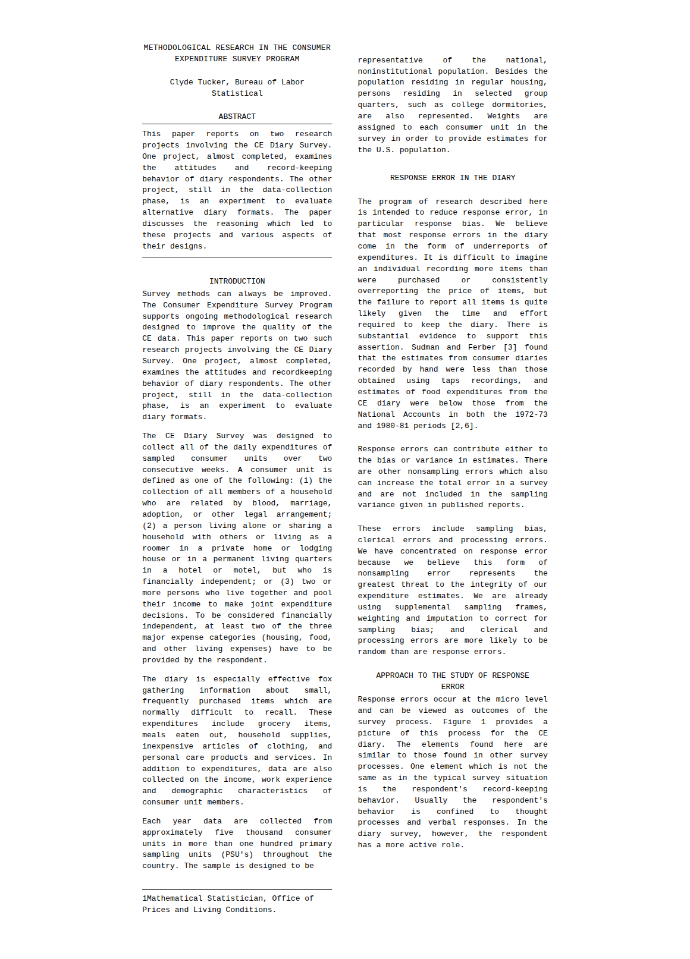METHODOLOGICAL RESEARCH IN THE CONSUMER
EXPENDITURE SURVEY PROGRAM
Clyde Tucker, Bureau of Labor Statistical
ABSTRACT
This paper reports on two research projects involving the CE Diary Survey. One project, almost completed, examines the attitudes and record-keeping behavior of diary respondents. The other project, still in the data-collection phase, is an experiment to evaluate alternative diary formats. The paper discusses the reasoning which led to these projects and various aspects of their designs.
INTRODUCTION
Survey methods can always be improved. The Consumer Expenditure Survey Program supports ongoing methodological research designed to improve the quality of the CE data. This paper reports on two such research projects involving the CE Diary Survey. One project, almost completed, examines the attitudes and recordkeeping behavior of diary respondents. The other project, still in the data-collection phase, is an experiment to evaluate diary formats.
The CE Diary Survey was designed to collect all of the daily expenditures of sampled consumer units over two consecutive weeks. A consumer unit is defined as one of the following: (1) the collection of all members of a household who are related by blood, marriage, adoption, or other legal arrangement; (2) a person living alone or sharing a household with others or living as a roomer in a private home or lodging house or in a permanent living quarters in a hotel or motel, but who is financially independent; or (3) two or more persons who live together and pool their income to make joint expenditure decisions. To be considered financially independent, at least two of the three major expense categories (housing, food, and other living expenses) have to be provided by the respondent.
The diary is especially effective fox gathering information about small, frequently purchased items which are normally difficult to recall. These expenditures include grocery items, meals eaten out, household supplies, inexpensive articles of clothing, and personal care products and services. In addition to expenditures, data are also collected on the income, work experience and demographic characteristics of consumer unit members.
Each year data are collected from approximately five thousand consumer units in more than one hundred primary sampling units (PSU's) throughout the country. The sample is designed to be
1Mathematical Statistician, Office of Prices and Living Conditions.
representative of the national, noninstitutional population. Besides the population residing in regular housing, persons residing in selected group quarters, such as college dormitories, are also represented. Weights are assigned to each consumer unit in the survey in order to provide estimates for the U.S. population.
RESPONSE ERROR IN THE DIARY
The program of research described here is intended to reduce response error, in particular response bias. We believe that most response errors in the diary come in the form of underreports of expenditures. It is difficult to imagine an individual recording more items than were purchased or consistently overreporting the price of items, but the failure to report all items is quite likely given the time and effort required to keep the diary. There is substantial evidence to support this assertion. Sudman and Ferber [3] found that the estimates from consumer diaries recorded by hand were less than those obtained using taps recordings, and estimates of food expenditures from the CE diary were below those from the National Accounts in both the 1972-73 and 1980-81 periods [2,6].
Response errors can contribute either to the bias or variance in estimates. There are other nonsampling errors which also can increase the total error in a survey and are not included in the sampling variance given in published reports.
These errors include sampling bias, clerical errors and processing errors. We have concentrated on response error because we believe this form of nonsampling error represents the greatest threat to the integrity of our expenditure estimates. We are already using supplemental sampling frames, weighting and imputation to correct for sampling bias; and clerical and processing errors are more likely to be random than are response errors.
APPROACH TO THE STUDY OF RESPONSE
ERROR
Response errors occur at the micro level and can be viewed as outcomes of the survey process. Figure 1 provides a picture of this process for the CE diary. The elements found here are similar to those found in other survey processes. One element which is not the same as in the typical survey situation is the respondent's record-keeping behavior. Usually the respondent's behavior is confined to thought processes and verbal responses. In the diary survey, however, the respondent has a more active role.